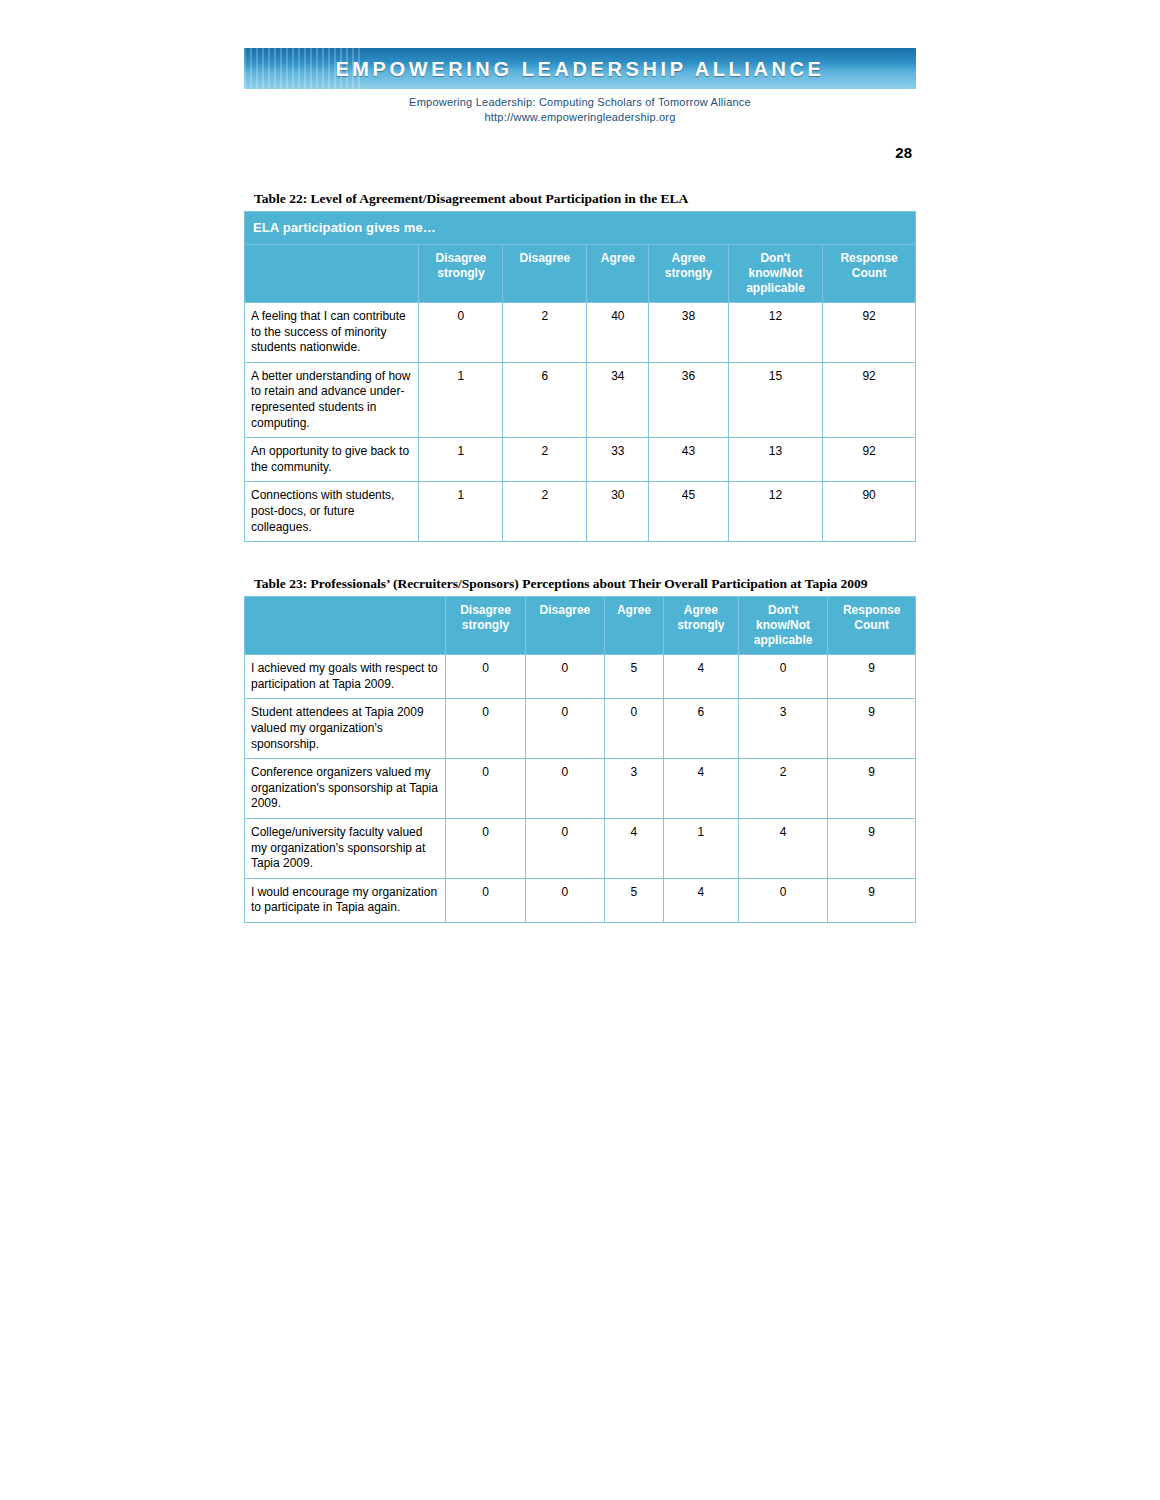EMPOWERING LEADERSHIP ALLIANCE
Empowering Leadership: Computing Scholars of Tomorrow Alliance
http://www.empoweringleadership.org
28
Table 22: Level of Agreement/Disagreement about Participation in the ELA
| ELA participation gives me… |
| --- |
| | Disagree strongly | Disagree | Agree | Agree strongly | Don't know/Not applicable | Response Count |
| A feeling that I can contribute to the success of minority students nationwide. | 0 | 2 | 40 | 38 | 12 | 92 |
| A better understanding of how to retain and advance under-represented students in computing. | 1 | 6 | 34 | 36 | 15 | 92 |
| An opportunity to give back to the community. | 1 | 2 | 33 | 43 | 13 | 92 |
| Connections with students, post-docs, or future colleagues. | 1 | 2 | 30 | 45 | 12 | 90 |
Table 23: Professionals’ (Recruiters/Sponsors) Perceptions about Their Overall Participation at Tapia 2009
| | Disagree strongly | Disagree | Agree | Agree strongly | Don't know/Not applicable | Response Count |
| --- | --- | --- | --- | --- | --- | --- |
| I achieved my goals with respect to participation at Tapia 2009. | 0 | 0 | 5 | 4 | 0 | 9 |
| Student attendees at Tapia 2009 valued my organization's sponsorship. | 0 | 0 | 0 | 6 | 3 | 9 |
| Conference organizers valued my organization's sponsorship at Tapia 2009. | 0 | 0 | 3 | 4 | 2 | 9 |
| College/university faculty valued my organization's sponsorship at Tapia 2009. | 0 | 0 | 4 | 1 | 4 | 9 |
| I would encourage my organization to participate in Tapia again. | 0 | 0 | 5 | 4 | 0 | 9 |